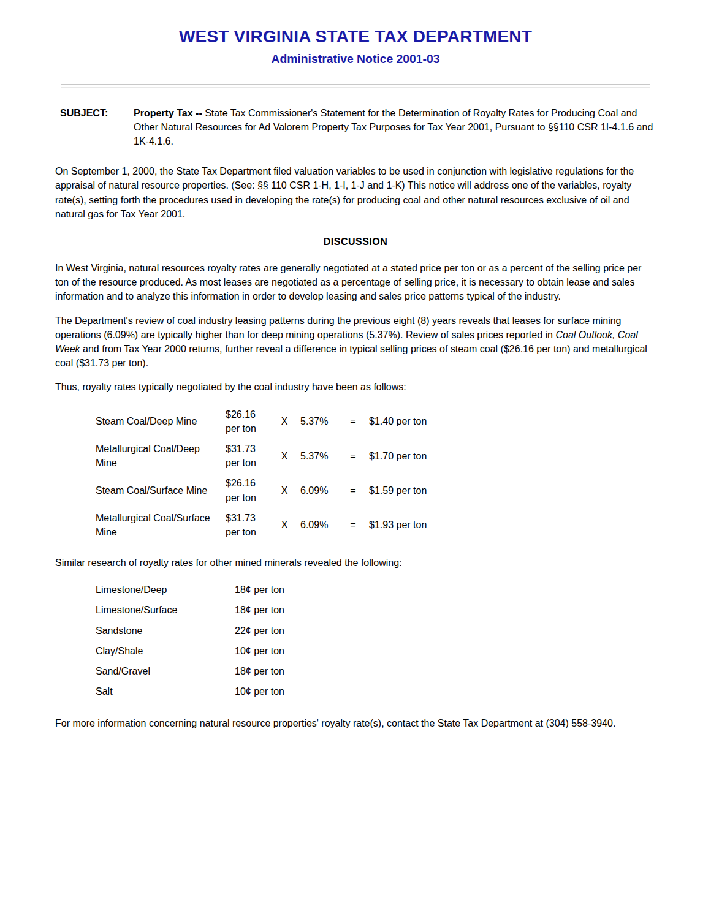WEST VIRGINIA STATE TAX DEPARTMENT
Administrative Notice 2001-03
SUBJECT:
Property Tax -- State Tax Commissioner's Statement for the Determination of Royalty Rates for Producing Coal and Other Natural Resources for Ad Valorem Property Tax Purposes for Tax Year 2001, Pursuant to §§110 CSR 1I-4.1.6 and 1K-4.1.6.
On September 1, 2000, the State Tax Department filed valuation variables to be used in conjunction with legislative regulations for the appraisal of natural resource properties. (See: §§ 110 CSR 1-H, 1-I, 1-J and 1-K) This notice will address one of the variables, royalty rate(s), setting forth the procedures used in developing the rate(s) for producing coal and other natural resources exclusive of oil and natural gas for Tax Year 2001.
DISCUSSION
In West Virginia, natural resources royalty rates are generally negotiated at a stated price per ton or as a percent of the selling price per ton of the resource produced. As most leases are negotiated as a percentage of selling price, it is necessary to obtain lease and sales information and to analyze this information in order to develop leasing and sales price patterns typical of the industry.
The Department's review of coal industry leasing patterns during the previous eight (8) years reveals that leases for surface mining operations (6.09%) are typically higher than for deep mining operations (5.37%). Review of sales prices reported in Coal Outlook, Coal Week and from Tax Year 2000 returns, further reveal a difference in typical selling prices of steam coal ($26.16 per ton) and metallurgical coal ($31.73 per ton).
Thus, royalty rates typically negotiated by the coal industry have been as follows:
| Steam Coal/Deep Mine | $26.16 per ton | X | 5.37% | = | $1.40 per ton |
| Metallurgical Coal/Deep Mine | $31.73 per ton | X | 5.37% | = | $1.70 per ton |
| Steam Coal/Surface Mine | $26.16 per ton | X | 6.09% | = | $1.59 per ton |
| Metallurgical Coal/Surface Mine | $31.73 per ton | X | 6.09% | = | $1.93 per ton |
Similar research of royalty rates for other mined minerals revealed the following:
| Limestone/Deep | 18¢ per ton |
| Limestone/Surface | 18¢ per ton |
| Sandstone | 22¢ per ton |
| Clay/Shale | 10¢ per ton |
| Sand/Gravel | 18¢ per ton |
| Salt | 10¢ per ton |
For more information concerning natural resource properties' royalty rate(s), contact the State Tax Department at (304) 558-3940.